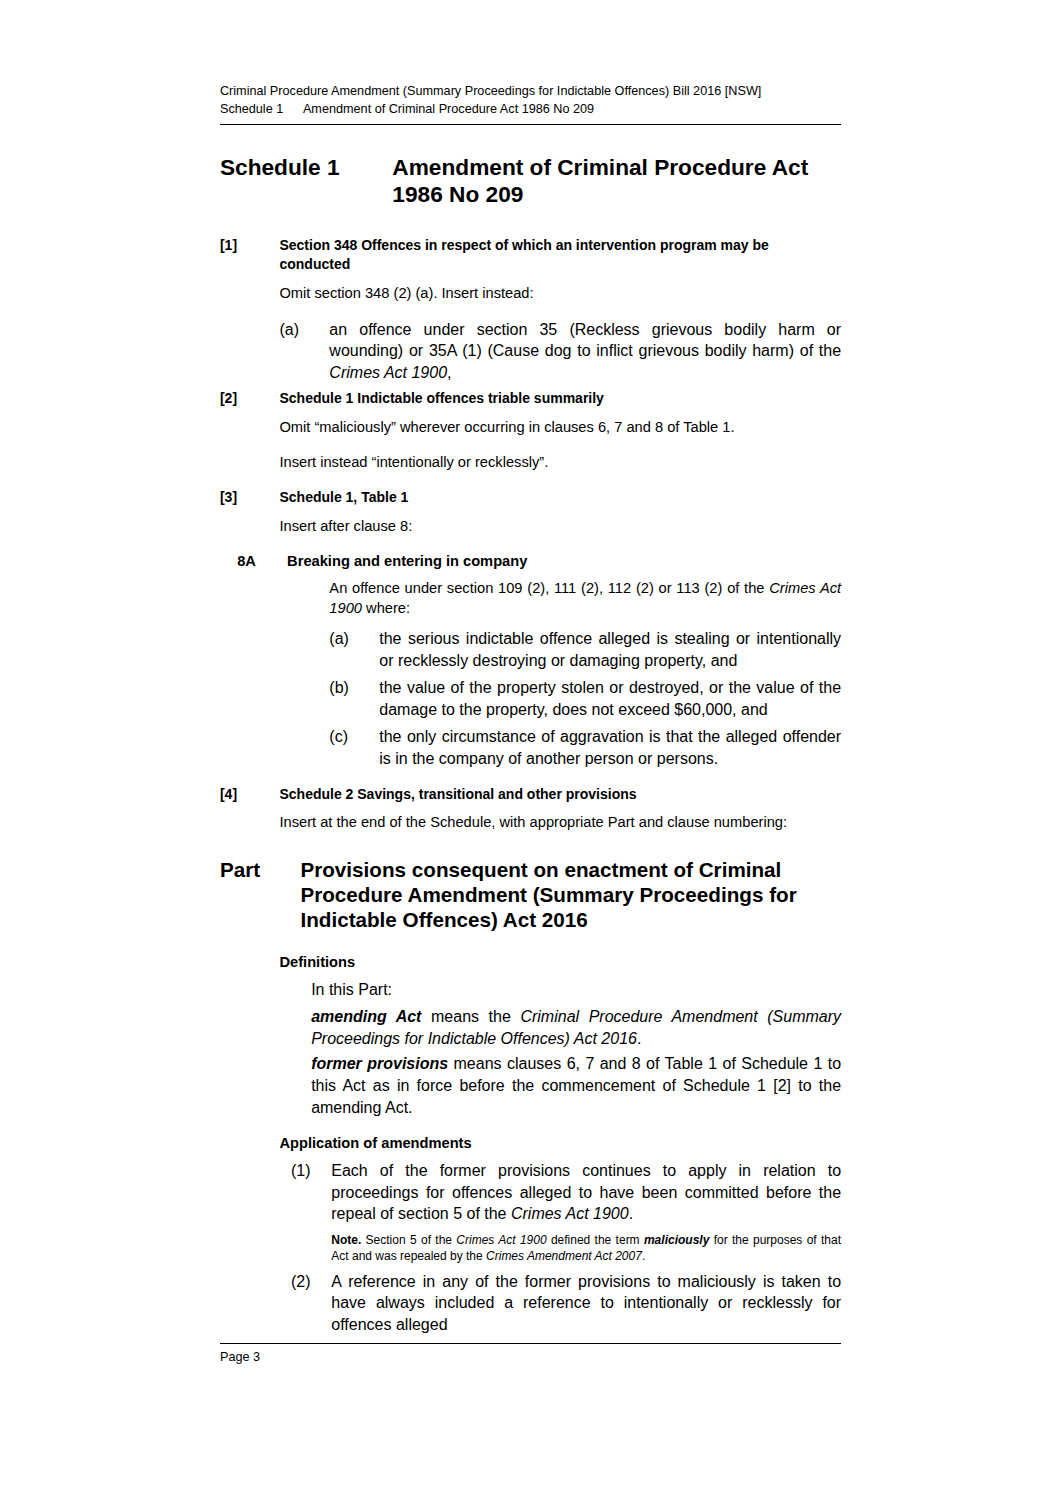Criminal Procedure Amendment (Summary Proceedings for Indictable Offences) Bill 2016 [NSW] Schedule 1 Amendment of Criminal Procedure Act 1986 No 209
Schedule 1 Amendment of Criminal Procedure Act 1986 No 209
[1]
Section 348 Offences in respect of which an intervention program may be conducted
Omit section 348 (2) (a). Insert instead:
(a)
an offence under section 35 (Reckless grievous bodily harm or wounding) or 35A (1) (Cause dog to inflict grievous bodily harm) of the Crimes Act 1900,
[2]
Schedule 1 Indictable offences triable summarily
Omit “maliciously” wherever occurring in clauses 6, 7 and 8 of Table 1.
Insert instead “intentionally or recklessly”.
[3]
Schedule 1, Table 1
Insert after clause 8:
8A
Breaking and entering in company
An offence under section 109 (2), 111 (2), 112 (2) or 113 (2) of the Crimes Act 1900 where:
(a)
the serious indictable offence alleged is stealing or intentionally or recklessly destroying or damaging property, and
(b)
the value of the property stolen or destroyed, or the value of the damage to the property, does not exceed $60,000, and
(c)
the only circumstance of aggravation is that the alleged offender is in the company of another person or persons.
[4]
Schedule 2 Savings, transitional and other provisions
Insert at the end of the Schedule, with appropriate Part and clause numbering:
Part Provisions consequent on enactment of Criminal Procedure Amendment (Summary Proceedings for Indictable Offences) Act 2016
Definitions
In this Part:
amending Act means the Criminal Procedure Amendment (Summary Proceedings for Indictable Offences) Act 2016.
former provisions means clauses 6, 7 and 8 of Table 1 of Schedule 1 to this Act as in force before the commencement of Schedule 1 [2] to the amending Act.
Application of amendments
(1)
Each of the former provisions continues to apply in relation to proceedings for offences alleged to have been committed before the repeal of section 5 of the Crimes Act 1900.
Note. Section 5 of the Crimes Act 1900 defined the term maliciously for the purposes of that Act and was repealed by the Crimes Amendment Act 2007.
(2)
A reference in any of the former provisions to maliciously is taken to have always included a reference to intentionally or recklessly for offences alleged
Page 3